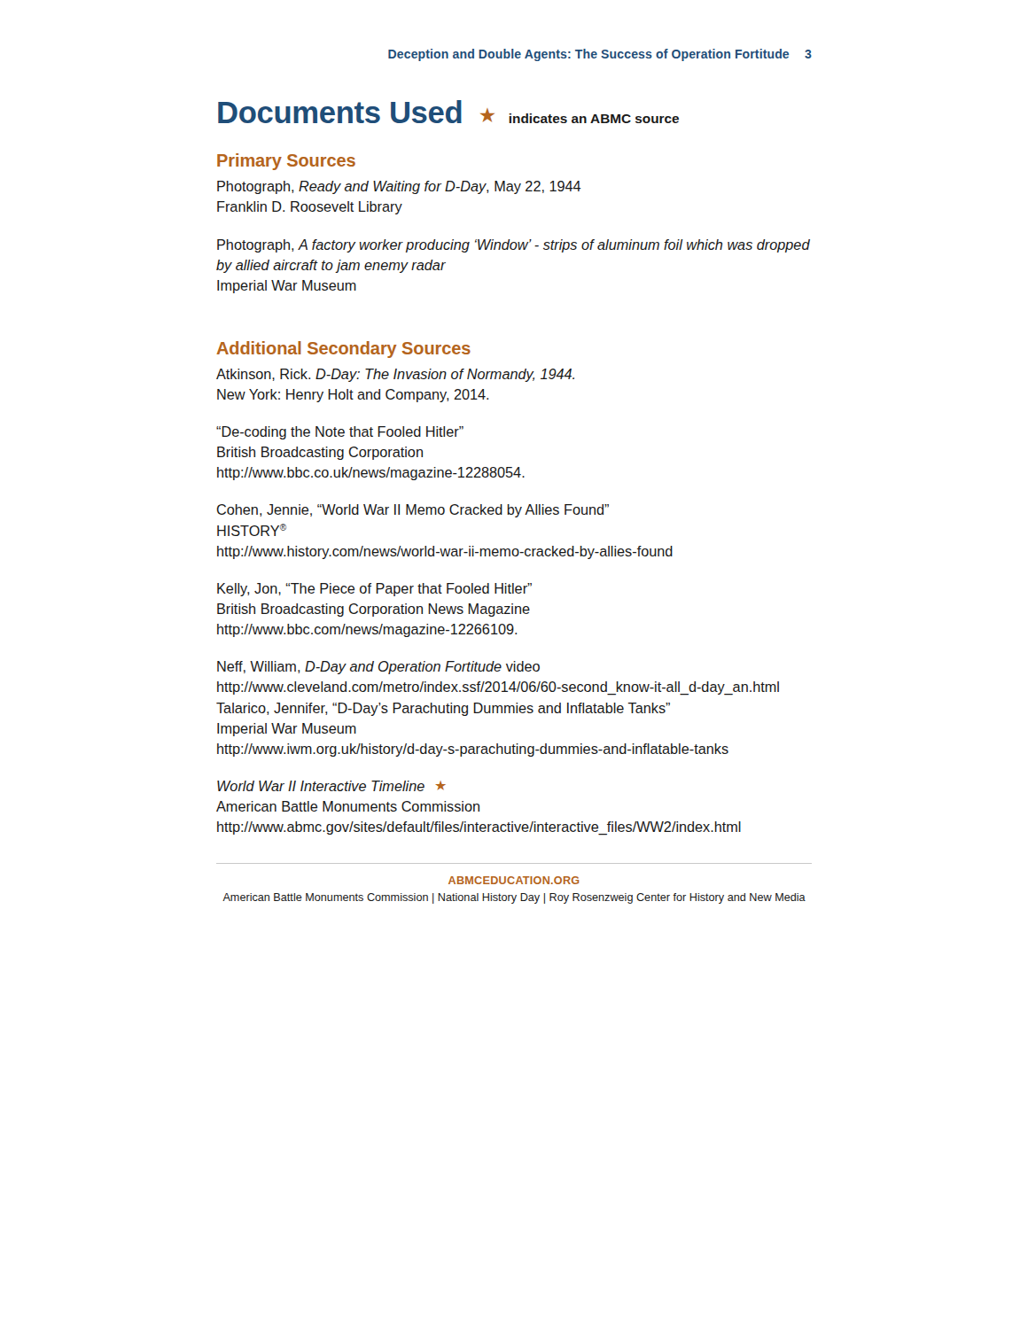Deception and Double Agents: The Success of Operation Fortitude3
Documents Used ★ indicates an ABMC source
Primary Sources
Photograph, Ready and Waiting for D-Day, May 22, 1944
Franklin D. Roosevelt Library
Photograph, A factory worker producing ‘Window’ - strips of aluminum foil which was dropped by allied aircraft to jam enemy radar
Imperial War Museum
Additional Secondary Sources
Atkinson, Rick. D-Day: The Invasion of Normandy, 1944.
New York: Henry Holt and Company, 2014.
“De-coding the Note that Fooled Hitler”
British Broadcasting Corporation
http://www.bbc.co.uk/news/magazine-12288054.
Cohen, Jennie, “World War II Memo Cracked by Allies Found”
HISTORY®
http://www.history.com/news/world-war-ii-memo-cracked-by-allies-found
Kelly, Jon, “The Piece of Paper that Fooled Hitler”
British Broadcasting Corporation News Magazine
http://www.bbc.com/news/magazine-12266109.
Neff, William, D-Day and Operation Fortitude video
http://www.cleveland.com/metro/index.ssf/2014/06/60-second_know-it-all_d-day_an.html
Talarico, Jennifer, “D-Day’s Parachuting Dummies and Inflatable Tanks”
Imperial War Museum
http://www.iwm.org.uk/history/d-day-s-parachuting-dummies-and-inflatable-tanks
World War II Interactive Timeline ★
American Battle Monuments Commission
http://www.abmc.gov/sites/default/files/interactive/interactive_files/WW2/index.html
ABMCEDUCATION.ORG
American Battle Monuments Commission | National History Day | Roy Rosenzweig Center for History and New Media